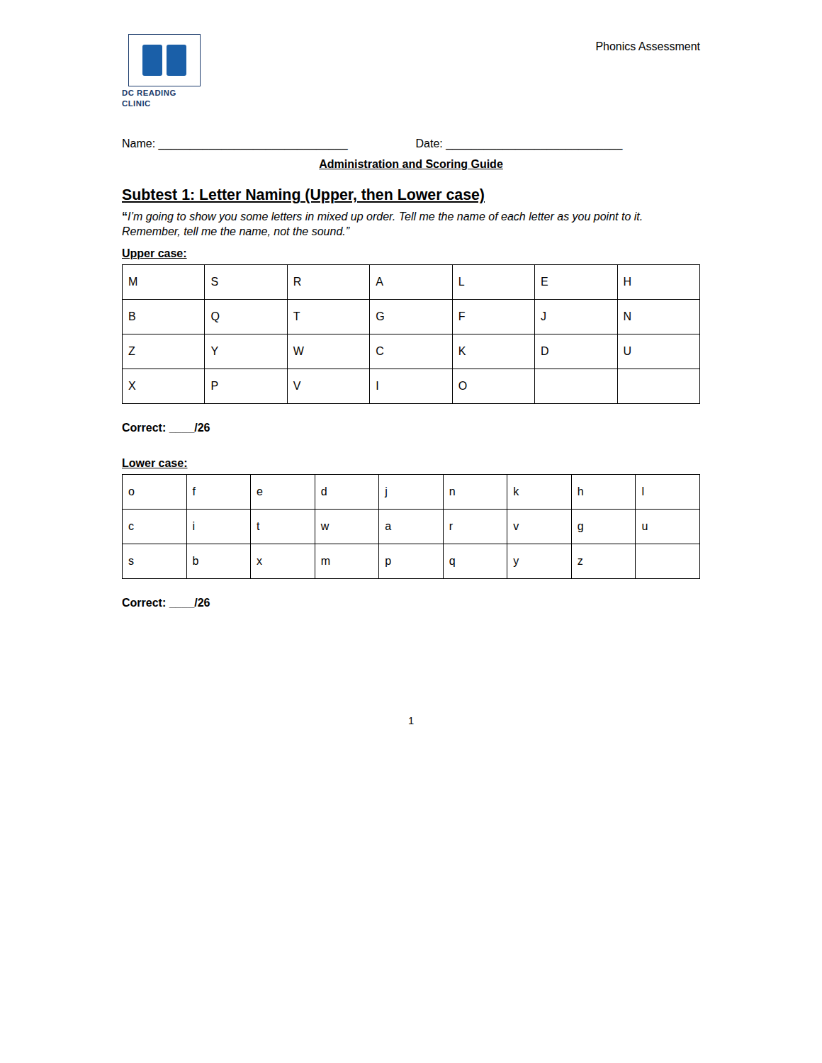DC READING CLINIC
Phonics Assessment
Name: ______________________________
Date: ____________________________
Administration and Scoring Guide
Subtest 1: Letter Naming (Upper, then Lower case)
“I’m going to show you some letters in mixed up order. Tell me the name of each letter as you point to it. Remember, tell me the name, not the sound.”
Upper case:
| M | S | R | A | L | E | H |
| B | Q | T | G | F | J | N |
| Z | Y | W | C | K | D | U |
| X | P | V | I | O | | |
Correct: ____/26
Lower case:
| o | f | e | d | j | n | k | h | l |
| c | i | t | w | a | r | v | g | u |
| s | b | x | m | p | q | y | z | |
Correct: ____/26
1